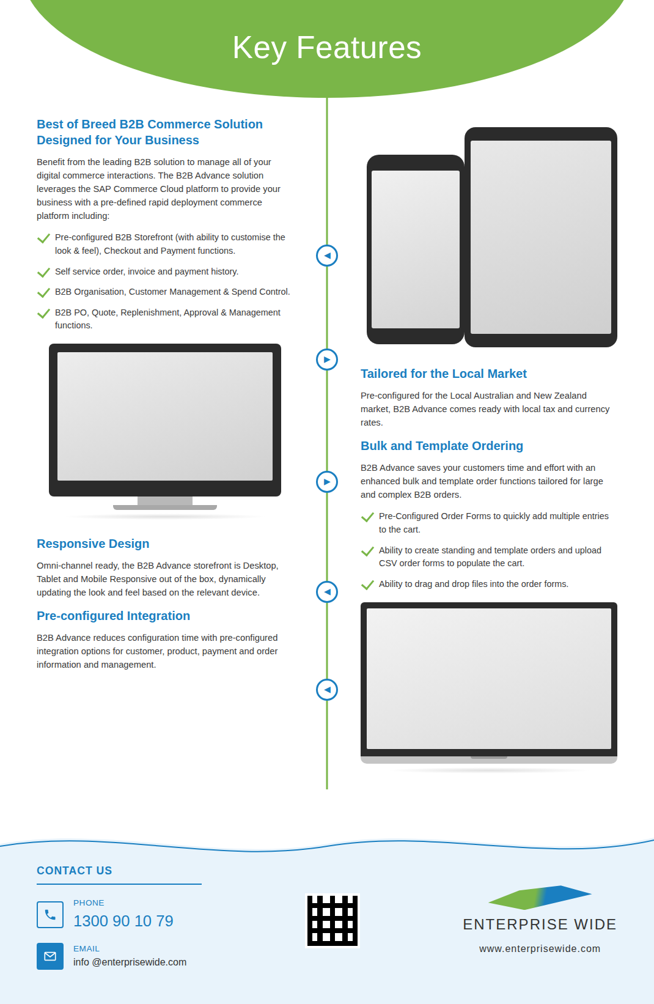Key Features
Best of Breed B2B Commerce Solution Designed for Your Business
Benefit from the leading B2B solution to manage all of your digital commerce interactions. The B2B Advance solution leverages the SAP Commerce Cloud platform to provide your business with a pre-defined rapid deployment commerce platform including:
Pre-configured B2B Storefront (with ability to customise the look & feel), Checkout and Payment functions.
Self service order, invoice and payment history.
B2B Organisation, Customer Management & Spend Control.
B2B PO, Quote, Replenishment, Approval & Management functions.
Responsive Design
Omni-channel ready, the B2B Advance storefront is Desktop, Tablet and Mobile Responsive out of the box, dynamically updating the look and feel based on the relevant device.
Pre-configured Integration
B2B Advance reduces configuration time with pre-configured integration options for customer, product, payment and order information and management.
◀
▶
▶
◀
◀
Tailored for the Local Market
Pre-configured for the Local Australian and New Zealand market, B2B Advance comes ready with local tax and currency rates.
Bulk and Template Ordering
B2B Advance saves your customers time and effort with an enhanced bulk and template order functions tailored for large and complex B2B orders.
Pre-Configured Order Forms to quickly add multiple entries to the cart.
Ability to create standing and template orders and upload CSV order forms to populate the cart.
Ability to drag and drop files into the order forms.
CONTACT US
PHONE
1300 90 10 79
EMAIL
info @enterprisewide.com
ENTERPRISE WIDE
www.enterprisewide.com